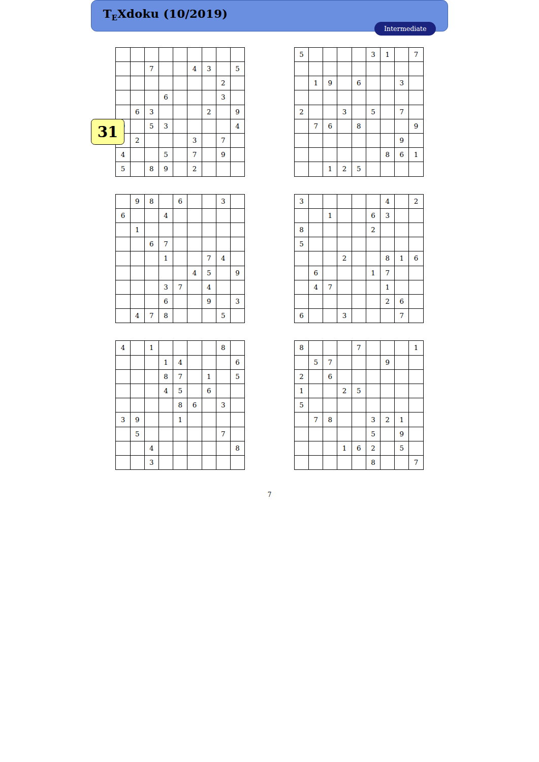TEXdoku (10/2019)
Intermediate
31
| / / / 7 / / / 4 / 3 / / 5 / / / / / / / / / 2 / / / / / / 6 / / / / 3 / / / / 6 / 3 / / / / 2 / / 9 / / 9 / / 5 / 3 / / / / / 4 / / / 2 / / / / 3 / / 7 / / / 4 / / / 5 / / 7 / / 9 / / / 5 / / 8 / 9 / / 2 / / / / | / 5 / / / / / 3 / 1 / / 7 / / / 1 / 9 / / 6 / / / 3 / / / 2 / / / 3 / / 5 / / 7 / / / / 7 / 6 / / 8 / / / / 9 / / / / / / / / / 9 / / / / / / / / / 8 / 6 / 1 / / / / 1 / 2 / 5 / / / / / |
| / / 9 / 8 / / 6 / / / 3 / / / 6 / / / 4 / / / / / / / / 1 / / / / / / / / / / / 6 / 7 / / / / / / / / / / 1 / / / 7 / 4 / / / / / / / / 4 / 5 / / 9 / / / / / 3 / 7 / / 4 / / / / / / / 6 / / / 9 / / 3 / / / 4 / 7 / 8 / / / / 5 / / | / 3 / / / / / / 4 / / 2 / / / / 1 / / / 6 / 3 / / / / 8 / / / / / 2 / / / / / 5 / / / / / / / / / / / / / 2 / / / 8 / 1 / 6 / / / 6 / / / / 1 / 7 / / / / / 4 / 7 / / / / 1 / / / / / / / / / / 2 / 6 / / / 6 / / / 3 / / / / 7 / / |
| / 4 / / 1 / / / / / 8 / / / / / / 1 / 4 / / / / 6 / / / / / 8 / 7 / / 1 / / 5 / / / / / 4 / 5 / / 6 / / / / / / / / 8 / 6 / / 3 / / / 3 / 9 / / / 1 / / / / / / / 5 / / / / / / 7 / / / / / 4 / / / / / / 8 / / / / 3 / / / / / / / | / 8 / / / / 7 / / / / 1 / / / 5 / 7 / / / / 9 / / / / 2 / / 6 / / / / / / / / 1 / / / 2 / 5 / / / / / / 5 / / / / / / / / / / / 7 / 8 / / / 3 / 2 / 1 / / / / / / / / 5 / / 9 / / / / / / 1 / 6 / 2 / / 5 / / / / / / / / 8 / / / 7 / |
7